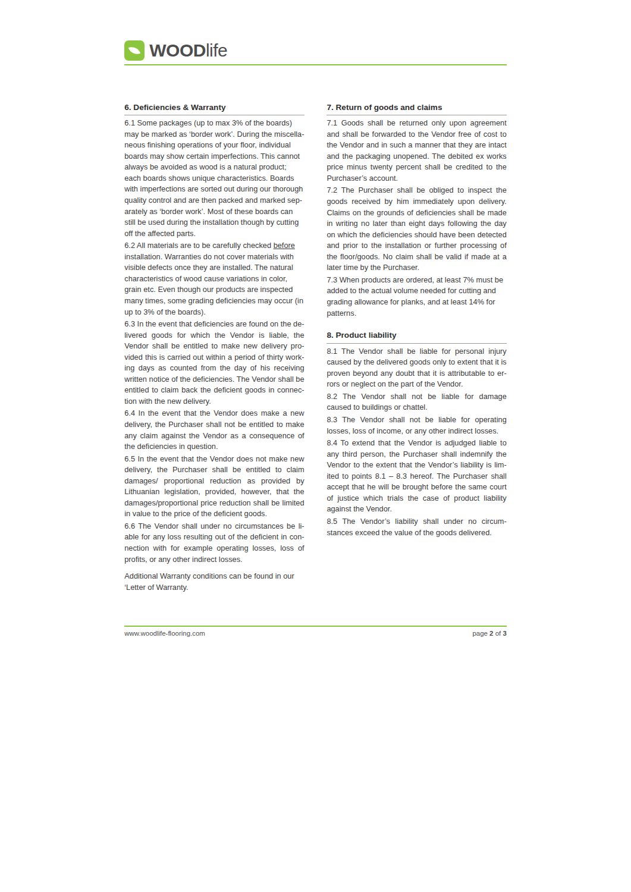WOODlife
6. Deficiencies & Warranty
6.1 Some packages (up to max 3% of the boards) may be marked as ‘border work’. During the miscellaneous finishing operations of your floor, individual boards may show certain imperfections. This cannot always be avoided as wood is a natural product; each boards shows unique characteristics. Boards with imperfections are sorted out during our thorough quality control and are then packed and marked separately as ‘border work’. Most of these boards can still be used during the installation though by cutting off the affected parts.
6.2 All materials are to be carefully checked before installation. Warranties do not cover materials with visible defects once they are installed. The natural characteristics of wood cause variations in color, grain etc. Even though our products are inspected many times, some grading deficiencies may occur (in up to 3% of the boards).
6.3 In the event that deficiencies are found on the delivered goods for which the Vendor is liable, the Vendor shall be entitled to make new delivery provided this is carried out within a period of thirty working days as counted from the day of his receiving written notice of the deficiencies. The Vendor shall be entitled to claim back the deficient goods in connection with the new delivery.
6.4 In the event that the Vendor does make a new delivery, the Purchaser shall not be entitled to make any claim against the Vendor as a consequence of the deficiencies in question.
6.5 In the event that the Vendor does not make new delivery, the Purchaser shall be entitled to claim damages/ proportional reduction as provided by Lithuanian legislation, provided, however, that the damages/proportional price reduction shall be limited in value to the price of the deficient goods.
6.6 The Vendor shall under no circumstances be liable for any loss resulting out of the deficient in connection with for example operating losses, loss of profits, or any other indirect losses.
Additional Warranty conditions can be found in our ‘Letter of Warranty.
7. Return of goods and claims
7.1 Goods shall be returned only upon agreement and shall be forwarded to the Vendor free of cost to the Vendor and in such a manner that they are intact and the packaging unopened. The debited ex works price minus twenty percent shall be credited to the Purchaser’s account.
7.2 The Purchaser shall be obliged to inspect the goods received by him immediately upon delivery. Claims on the grounds of deficiencies shall be made in writing no later than eight days following the day on which the deficiencies should have been detected and prior to the installation or further processing of the floor/goods. No claim shall be valid if made at a later time by the Purchaser.
7.3 When products are ordered, at least 7% must be added to the actual volume needed for cutting and grading allowance for planks, and at least 14% for patterns.
8. Product liability
8.1 The Vendor shall be liable for personal injury caused by the delivered goods only to extent that it is proven beyond any doubt that it is attributable to errors or neglect on the part of the Vendor.
8.2 The Vendor shall not be liable for damage caused to buildings or chattel.
8.3 The Vendor shall not be liable for operating losses, loss of income, or any other indirect losses.
8.4 To extend that the Vendor is adjudged liable to any third person, the Purchaser shall indemnify the Vendor to the extent that the Vendor’s liability is limited to points 8.1 – 8.3 hereof. The Purchaser shall accept that he will be brought before the same court of justice which trials the case of product liability against the Vendor.
8.5 The Vendor’s liability shall under no circumstances exceed the value of the goods delivered.
www.woodlife-flooring.com
page 2 of 3